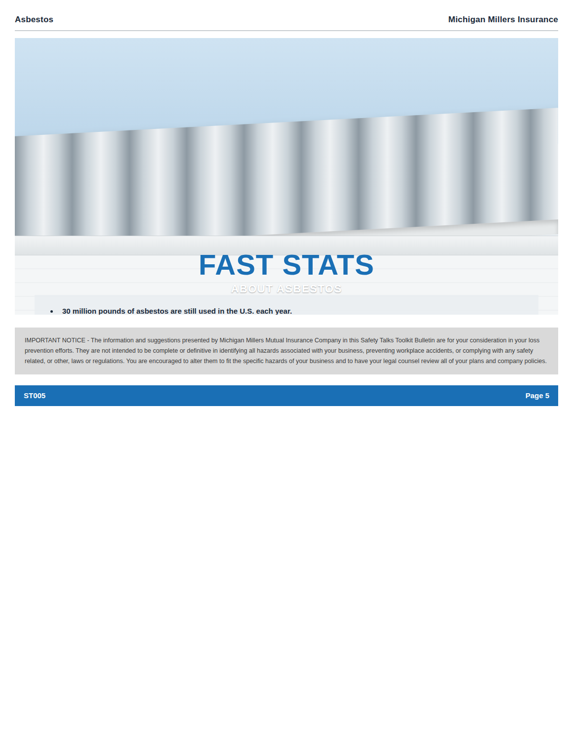Asbestos
Michigan Millers Insurance
FAST STATS
ABOUT ASBESTOS
30 million pounds of asbestos are still used in the U.S. each year.
Asbestos is the #1 cause of occupational cancer, causing 54% of those deaths.
Since 1979, more than 43,000 Americans have died of asbestos-related diseases.
REGULATED AREA REQUIREMENTS
Implement a written compliance plan that explains engineering controls and work practices to be followed.
Post warning signs at all approaches to regulated areas.
Ensure appropriate respirators and personal protective equipment are worn.
Ensure wet methods and local exhaust ventilation with appropriate dust collection are used to limit exposure.
Provide a proper decontamination area that includes changing and showering facilities.
Provide initial and annual refresher training to employees exposed at or above the TWA or EL.
Provide medical surveillance for all employees exposed to airborne concentrations at or above the TWA and/or EL.
Keep accurate records of exposure monitoring and medical surveillance for each worker’s duration of employment plus 30 years.
For More Information, visit OSHA's asbestos webpage: http://www.osha.gov/SLTC/asbestos/index.html, EPA's asbestos webpage: http://www.epa.gov/asbestos/, or Agency for Toxic Substances and Disease Registry (ATSDR).
For Frequently Asked Questions on Asbestos, visit http://www.atsdr.cdc.gov/tfacts61.html
Sources: EWG Action Fund, Asbestos Disease Awareness Organization, OSHA Standards29 CFR 1910.1001, Asbestos (in general industry), 29 CFR 1926.1101, Asbestos (in construction)
IMPORTANT NOTICE - The information and suggestions presented by Michigan Millers Mutual Insurance Company in this Safety Talks Toolkit Bulletin are for your consideration in your loss prevention efforts. They are not intended to be complete or definitive in identifying all hazards associated with your business, preventing workplace accidents, or complying with any safety related, or other, laws or regulations. You are encouraged to alter them to fit the specific hazards of your business and to have your legal counsel review all of your plans and company policies.
ST005
Page 5